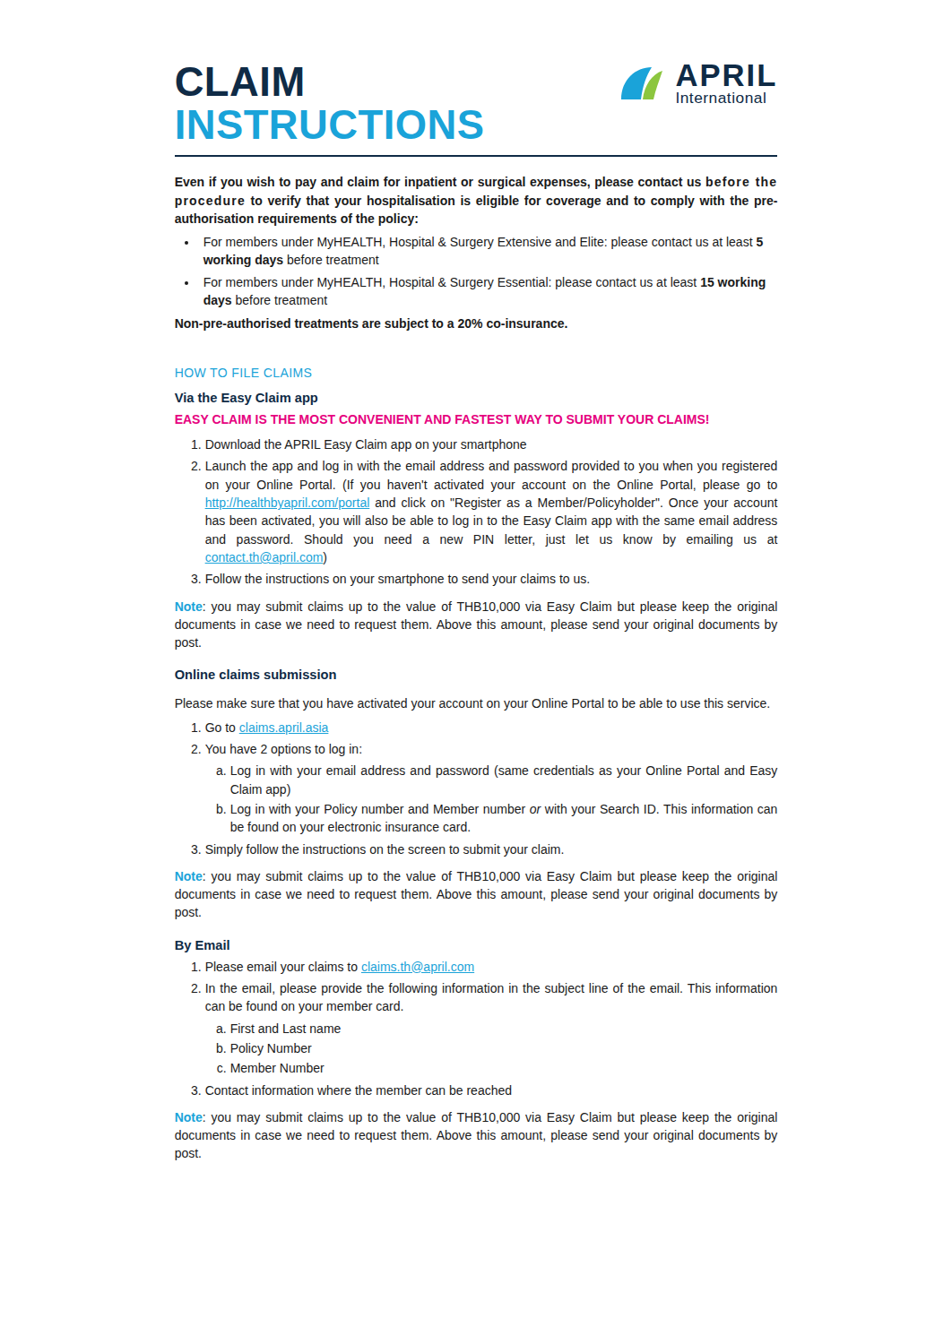CLAIM
INSTRUCTIONS
APRIL
International
Even if you wish to pay and claim for inpatient or surgical expenses, please contact us before the procedure to verify that your hospitalisation is eligible for coverage and to comply with the pre-authorisation requirements of the policy:
For members under MyHEALTH, Hospital & Surgery Extensive and Elite: please contact us at least 5 working days before treatment
For members under MyHEALTH, Hospital & Surgery Essential: please contact us at least 15 working days before treatment
Non-pre-authorised treatments are subject to a 20% co-insurance.
HOW TO FILE CLAIMS
Via the Easy Claim app
EASY CLAIM IS THE MOST CONVENIENT AND FASTEST WAY TO SUBMIT YOUR CLAIMS!
Download the APRIL Easy Claim app on your smartphone
Launch the app and log in with the email address and password provided to you when you registered on your Online Portal. (If you haven't activated your account on the Online Portal, please go to http://healthbyapril.com/portal and click on "Register as a Member/Policyholder". Once your account has been activated, you will also be able to log in to the Easy Claim app with the same email address and password. Should you need a new PIN letter, just let us know by emailing us at contact.th@april.com)
Follow the instructions on your smartphone to send your claims to us.
Note: you may submit claims up to the value of THB10,000 via Easy Claim but please keep the original documents in case we need to request them. Above this amount, please send your original documents by post.
Online claims submission
Please make sure that you have activated your account on your Online Portal to be able to use this service.
Go to claims.april.asia
You have 2 options to log in:
Log in with your email address and password (same credentials as your Online Portal and Easy Claim app)
Log in with your Policy number and Member number or with your Search ID. This information can be found on your electronic insurance card.
Simply follow the instructions on the screen to submit your claim.
Note: you may submit claims up to the value of THB10,000 via Easy Claim but please keep the original documents in case we need to request them. Above this amount, please send your original documents by post.
By Email
Please email your claims to claims.th@april.com
In the email, please provide the following information in the subject line of the email. This information can be found on your member card.
First and Last name
Policy Number
Member Number
Contact information where the member can be reached
Note: you may submit claims up to the value of THB10,000 via Easy Claim but please keep the original documents in case we need to request them. Above this amount, please send your original documents by post.